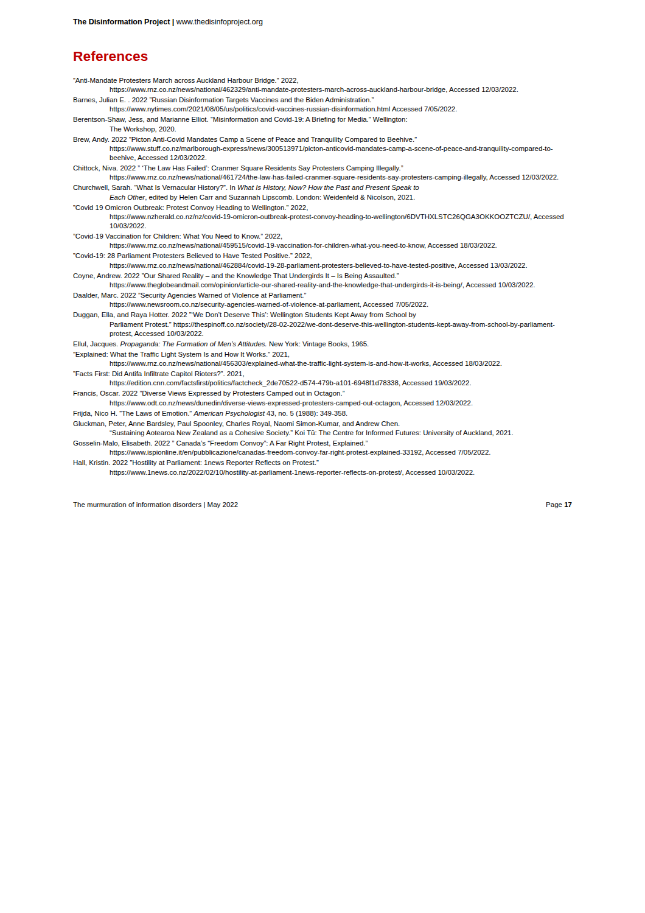The Disinformation Project | www.thedisinfoproject.org
References
”Anti-Mandate Protesters March across Auckland Harbour Bridge.” 2022, https://www.rnz.co.nz/news/national/462329/anti-mandate-protesters-march-across-auckland-harbour-bridge, Accessed 12/03/2022.
Barnes, Julian E. . 2022 ”Russian Disinformation Targets Vaccines and the Biden Administration.” https://www.nytimes.com/2021/08/05/us/politics/covid-vaccines-russian-disinformation.html Accessed 7/05/2022.
Berentson-Shaw, Jess, and Marianne Elliot. “Misinformation and Covid-19: A Briefing for Media.” Wellington: The Workshop, 2020.
Brew, Andy. 2022 ”Picton Anti-Covid Mandates Camp a Scene of Peace and Tranquility Compared to Beehive.” https://www.stuff.co.nz/marlborough-express/news/300513971/picton-anticovid-mandates-camp-a-scene-of-peace-and-tranquility-compared-to-beehive, Accessed 12/03/2022.
Chittock, Niva. 2022 ” ‘The Law Has Failed’: Cranmer Square Residents Say Protesters Camping Illegally.” https://www.rnz.co.nz/news/national/461724/the-law-has-failed-cranmer-square-residents-say-protesters-camping-illegally, Accessed 12/03/2022.
Churchwell, Sarah. “What Is Vernacular History?”. In What Is History, Now? How the Past and Present Speak to Each Other, edited by Helen Carr and Suzannah Lipscomb. London: Weidenfeld & Nicolson, 2021.
”Covid 19 Omicron Outbreak: Protest Convoy Heading to Wellington.” 2022, https://www.nzherald.co.nz/nz/covid-19-omicron-outbreak-protest-convoy-heading-to-wellington/6DVTHXLSTC26QGA3OKKOOZTCZU/, Accessed 10/03/2022.
”Covid-19 Vaccination for Children: What You Need to Know.” 2022, https://www.rnz.co.nz/news/national/459515/covid-19-vaccination-for-children-what-you-need-to-know, Accessed 18/03/2022.
”Covid-19: 28 Parliament Protesters Believed to Have Tested Positive.” 2022, https://www.rnz.co.nz/news/national/462884/covid-19-28-parliament-protesters-believed-to-have-tested-positive, Accessed 13/03/2022.
Coyne, Andrew. 2022 ”Our Shared Reality – and the Knowledge That Undergirds It – Is Being Assaulted.” https://www.theglobeandmail.com/opinion/article-our-shared-reality-and-the-knowledge-that-undergirds-it-is-being/, Accessed 10/03/2022.
Daalder, Marc. 2022 ”Security Agencies Warned of Violence at Parliament.” https://www.newsroom.co.nz/security-agencies-warned-of-violence-at-parliament, Accessed 7/05/2022.
Duggan, Ella, and Raya Hotter. 2022 ”‘We Don’t Deserve This’: Wellington Students Kept Away from School by Parliament Protest.” https://thespinoff.co.nz/society/28-02-2022/we-dont-deserve-this-wellington-students-kept-away-from-school-by-parliament-protest, Accessed 10/03/2022.
Ellul, Jacques. Propaganda: The Formation of Men’s Attitudes. New York: Vintage Books, 1965.
”Explained: What the Traffic Light System Is and How It Works.” 2021, https://www.rnz.co.nz/news/national/456303/explained-what-the-traffic-light-system-is-and-how-it-works, Accessed 18/03/2022.
”Facts First: Did Antifa Infiltrate Capitol Rioters?”. 2021, https://edition.cnn.com/factsfirst/politics/factcheck_2de70522-d574-479b-a101-6948f1d78338, Accessed 19/03/2022.
Francis, Oscar. 2022 ”Diverse Views Expressed by Protesters Camped out in Octagon.” https://www.odt.co.nz/news/dunedin/diverse-views-expressed-protesters-camped-out-octagon, Accessed 12/03/2022.
Frijda, Nico H. “The Laws of Emotion.” American Psychologist 43, no. 5 (1988): 349-358.
Gluckman, Peter, Anne Bardsley, Paul Spoonley, Charles Royal, Naomi Simon-Kumar, and Andrew Chen. “Sustaining Aotearoa New Zealand as a Cohesive Society.” Koi Tū: The Centre for Informed Futures: University of Auckland, 2021.
Gosselin-Malo, Elisabeth. 2022 ” Canada’s “Freedom Convoy”: A Far Right Protest, Explained.” https://www.ispionline.it/en/pubblicazione/canadas-freedom-convoy-far-right-protest-explained-33192, Accessed 7/05/2022.
Hall, Kristin. 2022 ”Hostility at Parliament: 1news Reporter Reflects on Protest.” https://www.1news.co.nz/2022/02/10/hostility-at-parliament-1news-reporter-reflects-on-protest/, Accessed 10/03/2022.
The murmuration of information disorders | May 2022 Page 17